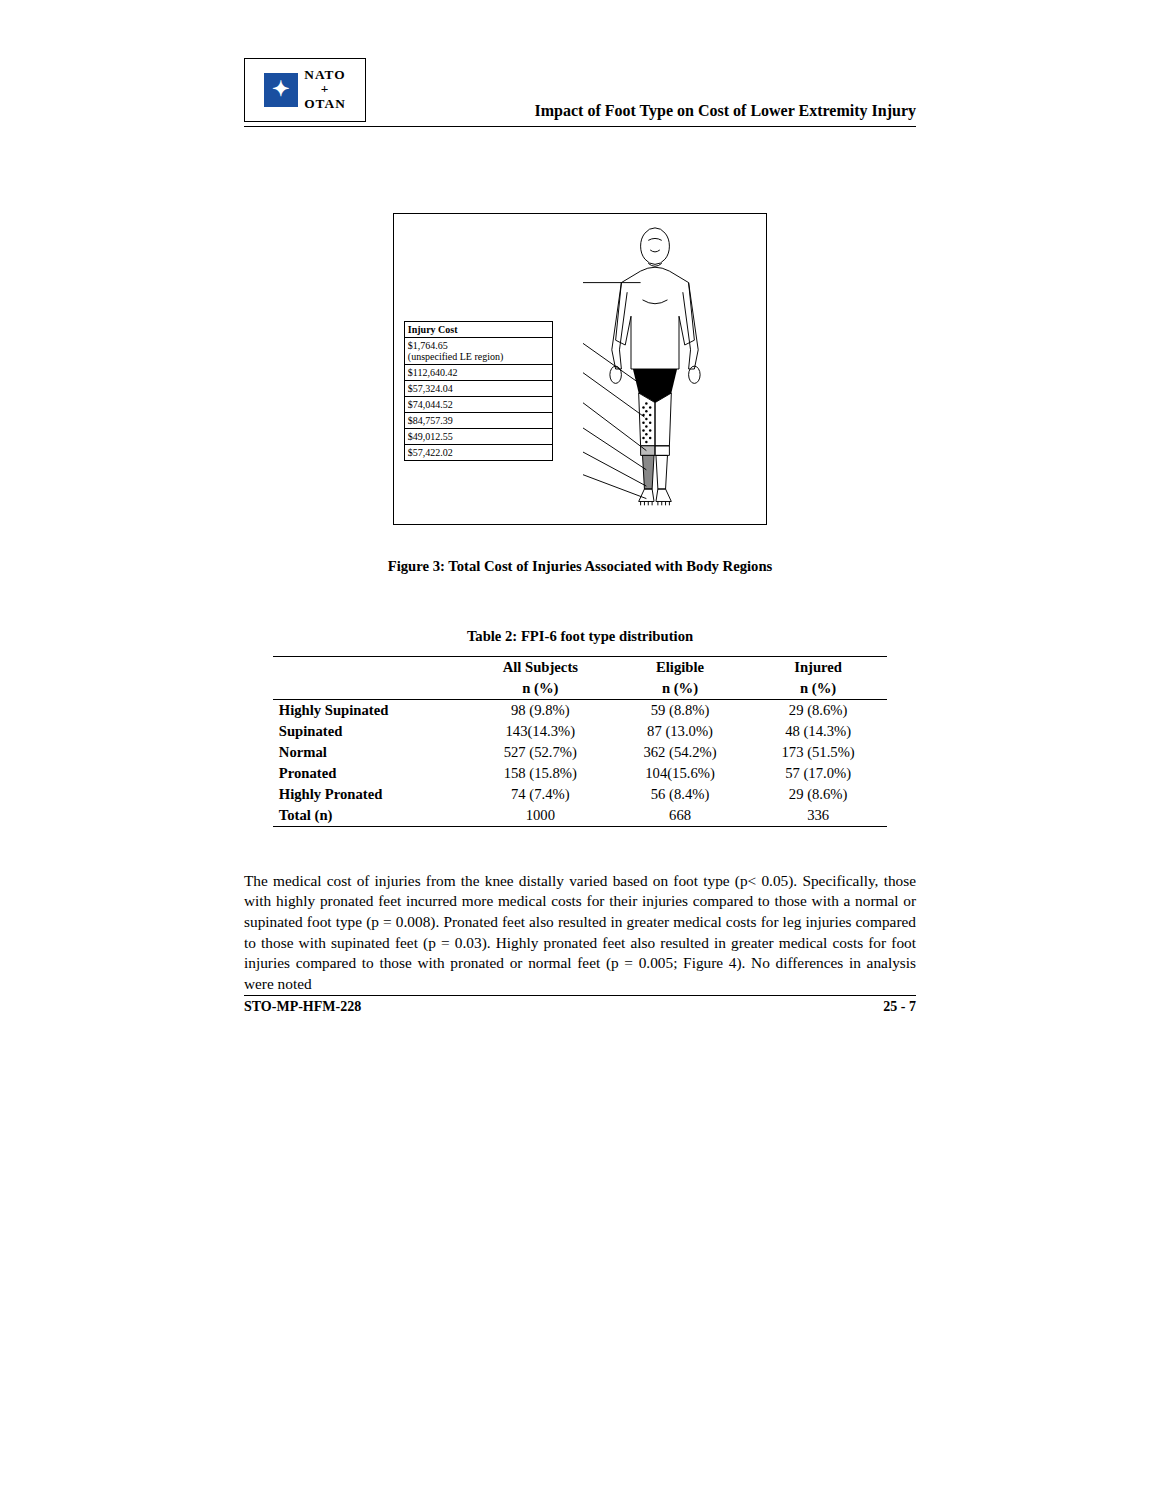✦
NATO+OTAN
Impact of Foot Type on Cost of Lower Extremity Injury
| Injury Cost |
| --- |
| $1,764.65 (unspecified LE region) |
| $112,640.42 |
| $57,324.04 |
| $74,044.52 |
| $84,757.39 |
| $49,012.55 |
| $57,422.02 |
Figure 3: Total Cost of Injuries Associated with Body Regions
Table 2: FPI-6 foot type distribution
| | All Subjects | Eligible | Injured |
| --- | --- | --- | --- |
| | n (%) | n (%) | n (%) |
| Highly Supinated | 98 (9.8%) | 59 (8.8%) | 29 (8.6%) |
| Supinated | 143(14.3%) | 87 (13.0%) | 48 (14.3%) |
| Normal | 527 (52.7%) | 362 (54.2%) | 173 (51.5%) |
| Pronated | 158 (15.8%) | 104(15.6%) | 57 (17.0%) |
| Highly Pronated | 74 (7.4%) | 56 (8.4%) | 29 (8.6%) |
| Total (n) | 1000 | 668 | 336 |
The medical cost of injuries from the knee distally varied based on foot type (p< 0.05). Specifically, those with highly pronated feet incurred more medical costs for their injuries compared to those with a normal or supinated foot type (p = 0.008). Pronated feet also resulted in greater medical costs for leg injuries compared to those with supinated feet (p = 0.03). Highly pronated feet also resulted in greater medical costs for foot injuries compared to those with pronated or normal feet (p = 0.005; Figure 4). No differences in analysis were noted
STO-MP-HFM-228
25 - 7